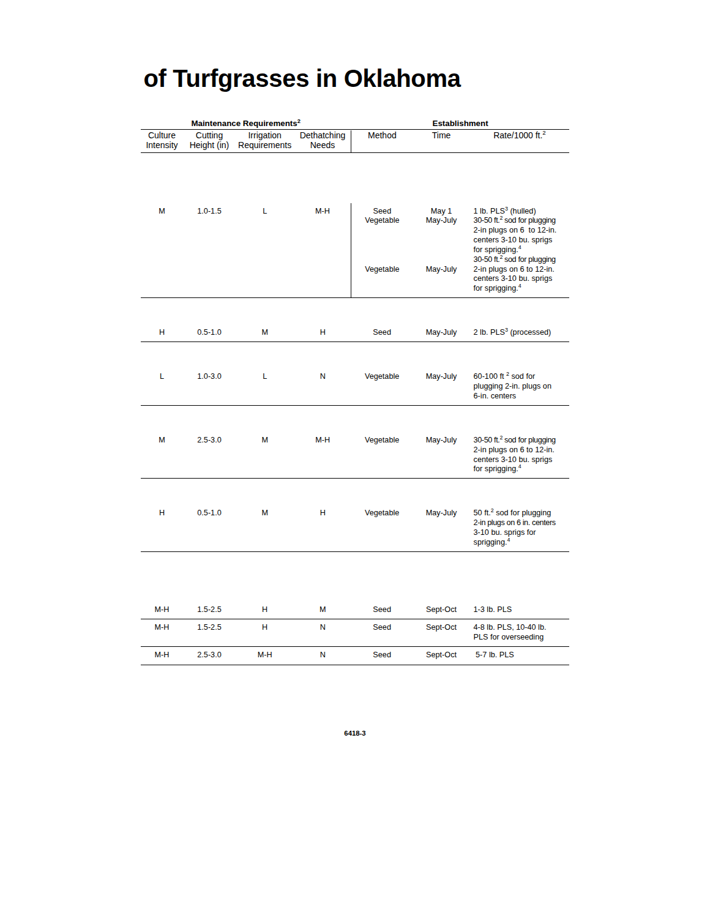of Turfgrasses in Oklahoma
| Maintenance Requirements 2 | Establishment |
| Culture Intensity | Cutting Height (in) | Irrigation Requirements | Dethatching Needs | Method | Time | Rate/1000 ft. 2 |
| M | 1.0-1.5 | L | M-H | Seed Vegetable Vegetable | May 1 May-July May-July | 1 lb. PLS 3 (hulled) 30-50 ft. 2 sod for plugging 2-in plugs on 6 to 12-in. centers 3-10 bu. sprigs for sprigging. 4 30-50 ft. 2 sod for plugging 2-in plugs on 6 to 12-in. centers 3-10 bu. sprigs for sprigging. 4 |
| H | 0.5-1.0 | M | H | Seed | May-July | 2 lb. PLS 3 (processed) |
| L | 1.0-3.0 | L | N | Vegetable | May-July | 60-100 ft 2 sod for plugging 2-in. plugs on 6-in. centers |
| M | 2.5-3.0 | M | M-H | Vegetable | May-July | 30-50 ft. 2 sod for plugging 2-in plugs on 6 to 12-in. centers 3-10 bu. sprigs for sprigging. 4 |
| H | 0.5-1.0 | M | H | Vegetable | May-July | 50 ft. 2 sod for plugging 2-in plugs on 6 in. centers 3-10 bu. sprigs for sprigging. 4 |
| M-H | 1.5-2.5 | H | M | Seed | Sept-Oct | 1-3 lb. PLS |
| M-H | 1.5-2.5 | H | N | Seed | Sept-Oct | 4-8 lb. PLS, 10-40 lb. PLS for overseeding |
| M-H | 2.5-3.0 | M-H | N | Seed | Sept-Oct | 5-7 lb. PLS |
6418-3